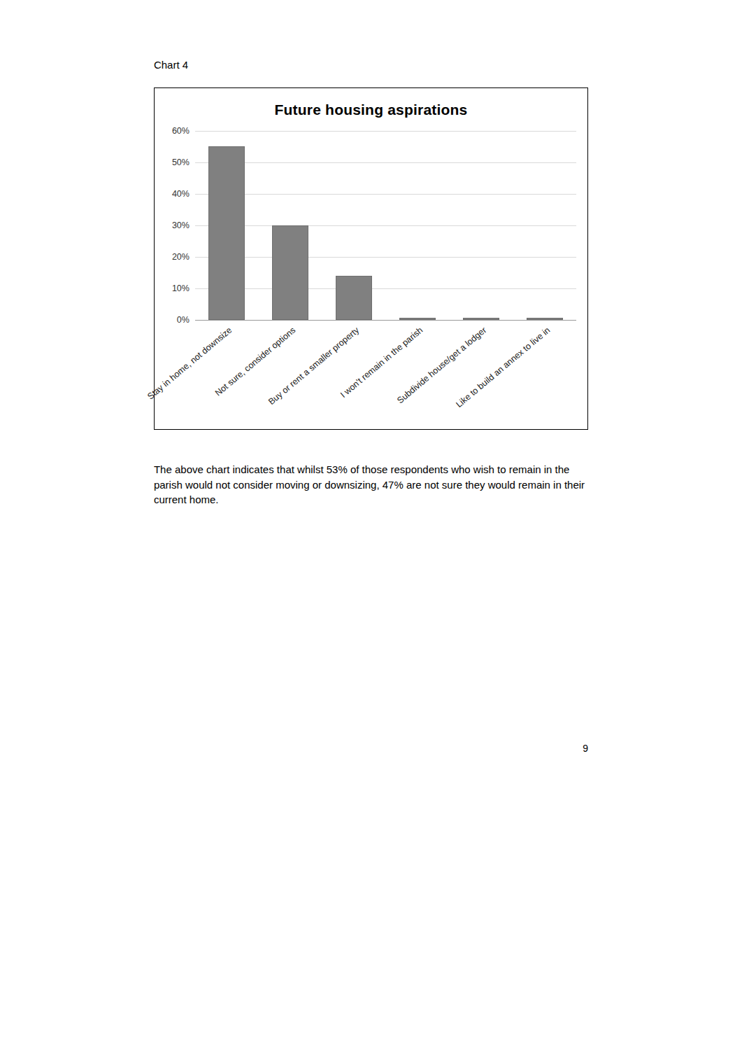Chart 4
Future housing aspirations
60%
50%
40%
30%
20%
10%
0%
Stay in home, not downsize
Not sure, consider options
Buy or rent a smaller property
I won't remain in the parish
Subdivide house/get a lodger
Like to build an annex to live in
The above chart indicates that whilst 53% of those respondents who wish to remain in the parish would not consider moving or downsizing, 47% are not sure they would remain in their current home.
9